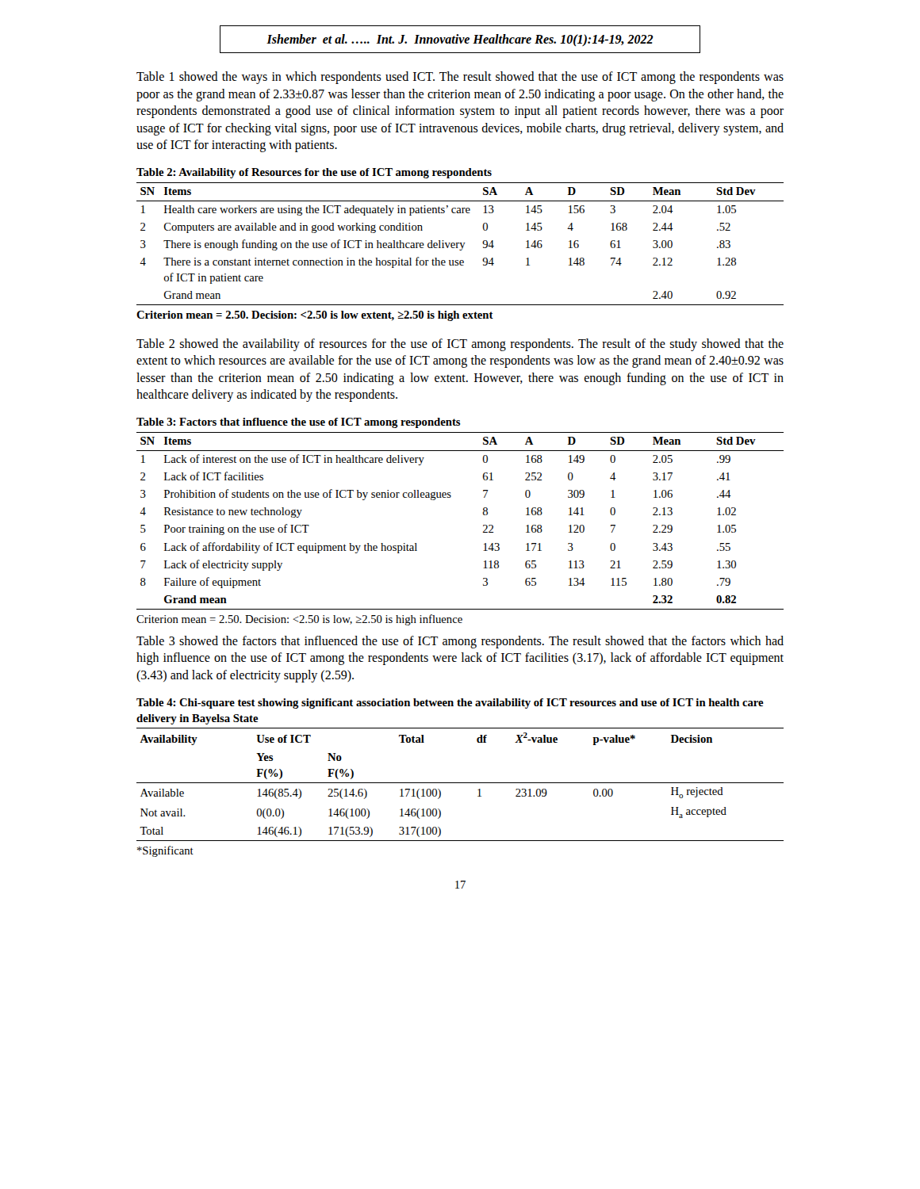Ishember et al. ….. Int. J. Innovative Healthcare Res. 10(1):14-19, 2022
Table 1 showed the ways in which respondents used ICT. The result showed that the use of ICT among the respondents was poor as the grand mean of 2.33±0.87 was lesser than the criterion mean of 2.50 indicating a poor usage. On the other hand, the respondents demonstrated a good use of clinical information system to input all patient records however, there was a poor usage of ICT for checking vital signs, poor use of ICT intravenous devices, mobile charts, drug retrieval, delivery system, and use of ICT for interacting with patients.
Table 2: Availability of Resources for the use of ICT among respondents
| SN | Items | SA | A | D | SD | Mean | Std Dev |
| --- | --- | --- | --- | --- | --- | --- | --- |
| 1 | Health care workers are using the ICT adequately in patients’ care | 13 | 145 | 156 | 3 | 2.04 | 1.05 |
| 2 | Computers are available and in good working condition | 0 | 145 | 4 | 168 | 2.44 | .52 |
| 3 | There is enough funding on the use of ICT in healthcare delivery | 94 | 146 | 16 | 61 | 3.00 | .83 |
| 4 | There is a constant internet connection in the hospital for the use of ICT in patient care | 94 | 1 | 148 | 74 | 2.12 | 1.28 |
| | Grand mean | | | | | 2.40 | 0.92 |
Criterion mean = 2.50. Decision: <2.50 is low extent, ≥2.50 is high extent
Table 2 showed the availability of resources for the use of ICT among respondents. The result of the study showed that the extent to which resources are available for the use of ICT among the respondents was low as the grand mean of 2.40±0.92 was lesser than the criterion mean of 2.50 indicating a low extent. However, there was enough funding on the use of ICT in healthcare delivery as indicated by the respondents.
Table 3: Factors that influence the use of ICT among respondents
| SN | Items | SA | A | D | SD | Mean | Std Dev |
| --- | --- | --- | --- | --- | --- | --- | --- |
| 1 | Lack of interest on the use of ICT in healthcare delivery | 0 | 168 | 149 | 0 | 2.05 | .99 |
| 2 | Lack of ICT facilities | 61 | 252 | 0 | 4 | 3.17 | .41 |
| 3 | Prohibition of students on the use of ICT by senior colleagues | 7 | 0 | 309 | 1 | 1.06 | .44 |
| 4 | Resistance to new technology | 8 | 168 | 141 | 0 | 2.13 | 1.02 |
| 5 | Poor training on the use of ICT | 22 | 168 | 120 | 7 | 2.29 | 1.05 |
| 6 | Lack of affordability of ICT equipment by the hospital | 143 | 171 | 3 | 0 | 3.43 | .55 |
| 7 | Lack of electricity supply | 118 | 65 | 113 | 21 | 2.59 | 1.30 |
| 8 | Failure of equipment | 3 | 65 | 134 | 115 | 1.80 | .79 |
| | Grand mean | | | | | 2.32 | 0.82 |
Criterion mean = 2.50. Decision: <2.50 is low, ≥2.50 is high influence
Table 3 showed the factors that influenced the use of ICT among respondents. The result showed that the factors which had high influence on the use of ICT among the respondents were lack of ICT facilities (3.17), lack of affordable ICT equipment (3.43) and lack of electricity supply (2.59).
Table 4: Chi-square test showing significant association between the availability of ICT resources and use of ICT in health care delivery in Bayelsa State
| Availability | Use of ICT | Total | df | X 2 -value | p-value* | Decision |
| --- | --- | --- | --- | --- | --- | --- |
| | Yes F(%) | No F(%) | | | | | |
| Available | 146(85.4) | 25(14.6) | 171(100) | 1 | 231.09 | 0.00 | H o rejected |
| Not avail. | 0(0.0) | 146(100) | 146(100) | | | | H a accepted |
| Total | 146(46.1) | 171(53.9) | 317(100) | | | | |
*Significant
17